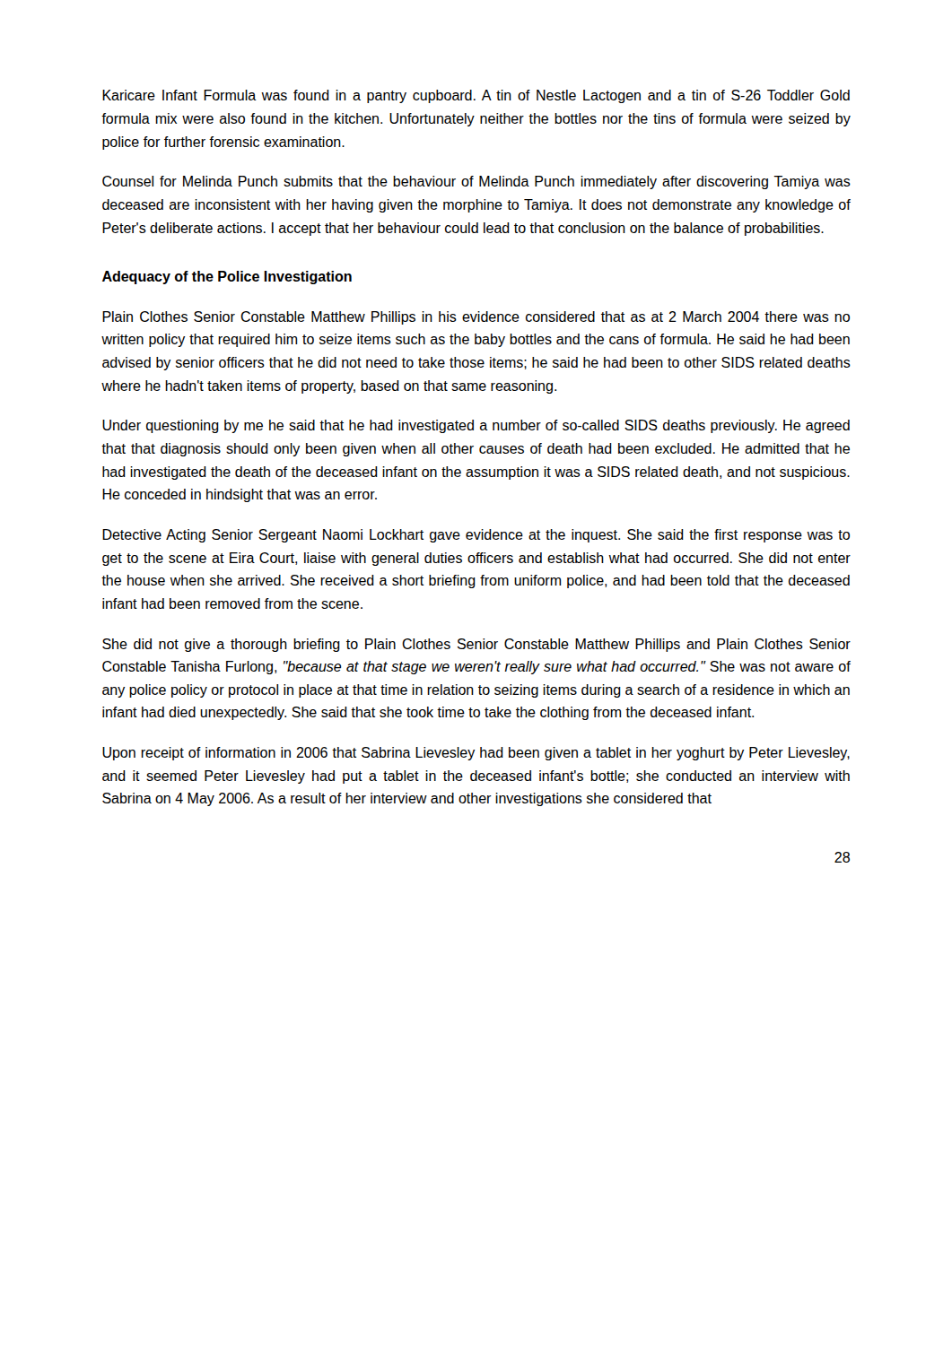Karicare Infant Formula was found in a pantry cupboard. A tin of Nestle Lactogen and a tin of S-26 Toddler Gold formula mix were also found in the kitchen. Unfortunately neither the bottles nor the tins of formula were seized by police for further forensic examination.
Counsel for Melinda Punch submits that the behaviour of Melinda Punch immediately after discovering Tamiya was deceased are inconsistent with her having given the morphine to Tamiya. It does not demonstrate any knowledge of Peter's deliberate actions. I accept that her behaviour could lead to that conclusion on the balance of probabilities.
Adequacy of the Police Investigation
Plain Clothes Senior Constable Matthew Phillips in his evidence considered that as at 2 March 2004 there was no written policy that required him to seize items such as the baby bottles and the cans of formula. He said he had been advised by senior officers that he did not need to take those items; he said he had been to other SIDS related deaths where he hadn't taken items of property, based on that same reasoning.
Under questioning by me he said that he had investigated a number of so-called SIDS deaths previously. He agreed that that diagnosis should only been given when all other causes of death had been excluded. He admitted that he had investigated the death of the deceased infant on the assumption it was a SIDS related death, and not suspicious. He conceded in hindsight that was an error.
Detective Acting Senior Sergeant Naomi Lockhart gave evidence at the inquest. She said the first response was to get to the scene at Eira Court, liaise with general duties officers and establish what had occurred. She did not enter the house when she arrived. She received a short briefing from uniform police, and had been told that the deceased infant had been removed from the scene.
She did not give a thorough briefing to Plain Clothes Senior Constable Matthew Phillips and Plain Clothes Senior Constable Tanisha Furlong, "because at that stage we weren't really sure what had occurred." She was not aware of any police policy or protocol in place at that time in relation to seizing items during a search of a residence in which an infant had died unexpectedly. She said that she took time to take the clothing from the deceased infant.
Upon receipt of information in 2006 that Sabrina Lievesley had been given a tablet in her yoghurt by Peter Lievesley, and it seemed Peter Lievesley had put a tablet in the deceased infant's bottle; she conducted an interview with Sabrina on 4 May 2006. As a result of her interview and other investigations she considered that
28